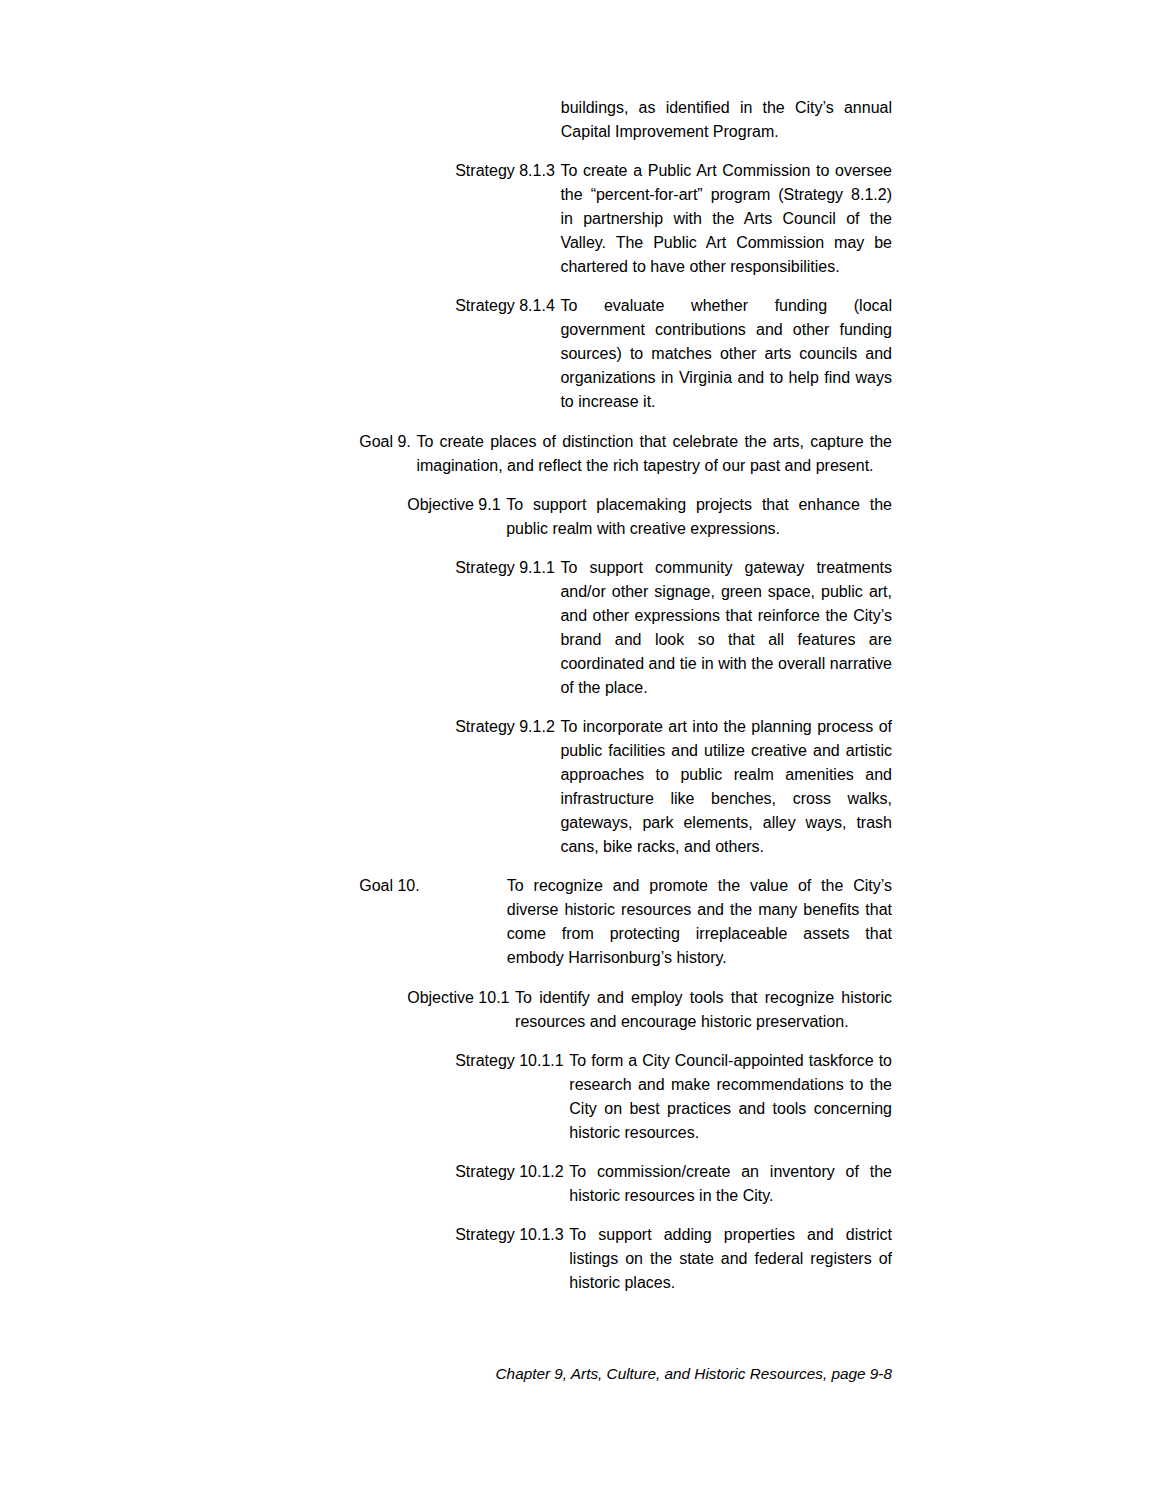buildings, as identified in the City’s annual Capital Improvement Program.
Strategy 8.1.3
To create a Public Art Commission to oversee the “percent-for-art” program (Strategy 8.1.2) in partnership with the Arts Council of the Valley. The Public Art Commission may be chartered to have other responsibilities.
Strategy 8.1.4
To evaluate whether funding (local government contributions and other funding sources) to matches other arts councils and organizations in Virginia and to help find ways to increase it.
Goal 9.
To create places of distinction that celebrate the arts, capture the imagination, and reflect the rich tapestry of our past and present.
Objective 9.1
To support placemaking projects that enhance the public realm with creative expressions.
Strategy 9.1.1
To support community gateway treatments and/or other signage, green space, public art, and other expressions that reinforce the City’s brand and look so that all features are coordinated and tie in with the overall narrative of the place.
Strategy 9.1.2
To incorporate art into the planning process of public facilities and utilize creative and artistic approaches to public realm amenities and infrastructure like benches, cross walks, gateways, park elements, alley ways, trash cans, bike racks, and others.
Goal 10.
To recognize and promote the value of the City’s diverse historic resources and the many benefits that come from protecting irreplaceable assets that embody Harrisonburg’s history.
Objective 10.1
To identify and employ tools that recognize historic resources and encourage historic preservation.
Strategy 10.1.1
To form a City Council-appointed taskforce to research and make recommendations to the City on best practices and tools concerning historic resources.
Strategy 10.1.2
To commission/create an inventory of the historic resources in the City.
Strategy 10.1.3
To support adding properties and district listings on the state and federal registers of historic places.
Chapter 9, Arts, Culture, and Historic Resources, page 9-8